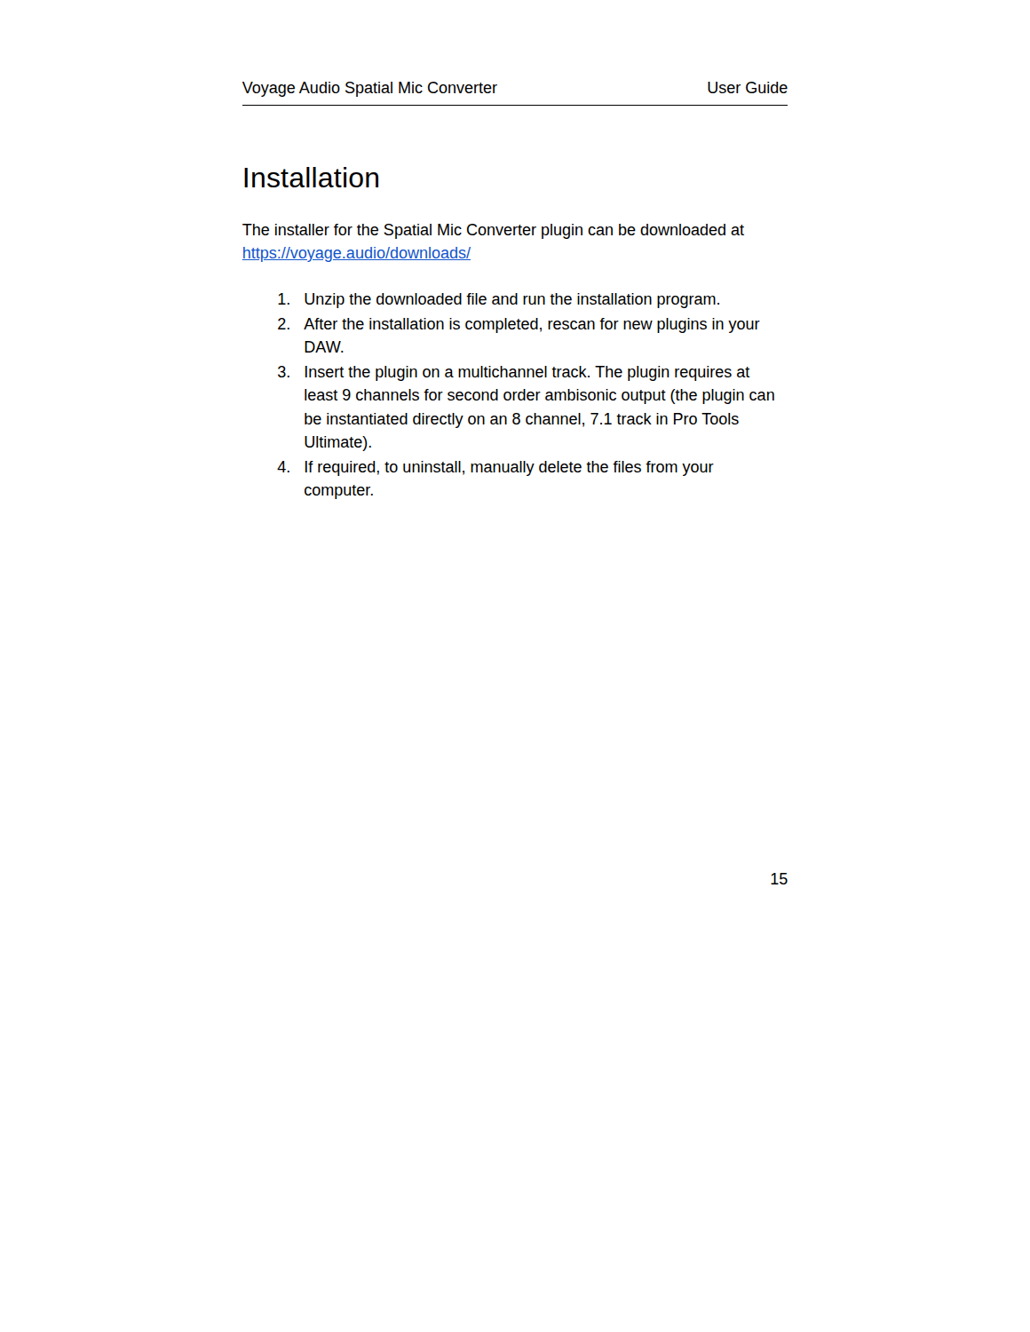Voyage Audio Spatial Mic Converter User Guide
Installation
The installer for the Spatial Mic Converter plugin can be downloaded at
https://voyage.audio/downloads/
Unzip the downloaded file and run the installation program.
After the installation is completed, rescan for new plugins in your DAW.
Insert the plugin on a multichannel track. The plugin requires at least 9 channels for second order ambisonic output (the plugin can be instantiated directly on an 8 channel, 7.1 track in Pro Tools Ultimate).
If required, to uninstall, manually delete the files from your computer.
15